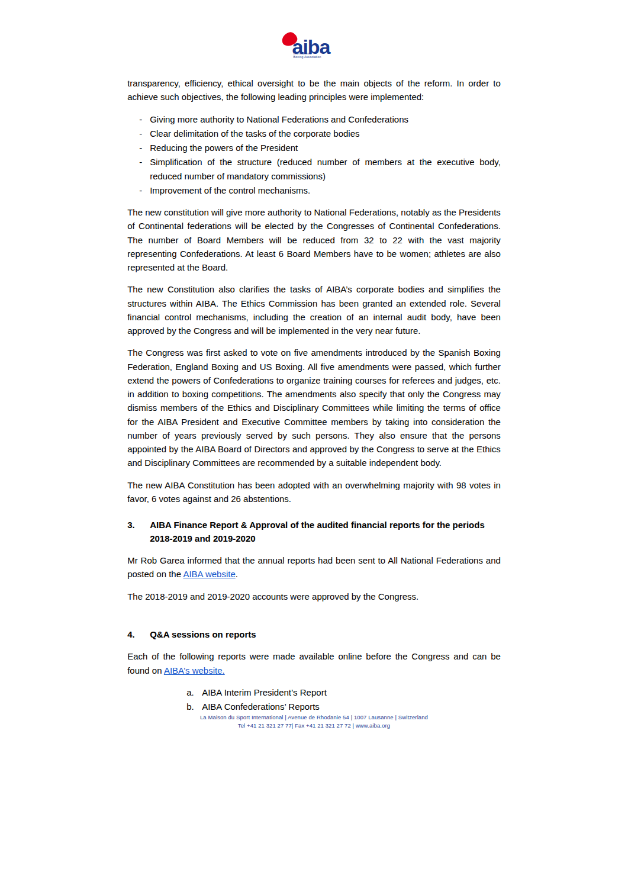aiba
International
Boxing Association
transparency, efficiency, ethical oversight to be the main objects of the reform. In order to achieve such objectives, the following leading principles were implemented:
Giving more authority to National Federations and Confederations
Clear delimitation of the tasks of the corporate bodies
Reducing the powers of the President
Simplification of the structure (reduced number of members at the executive body, reduced number of mandatory commissions)
Improvement of the control mechanisms.
The new constitution will give more authority to National Federations, notably as the Presidents of Continental federations will be elected by the Congresses of Continental Confederations. The number of Board Members will be reduced from 32 to 22 with the vast majority representing Confederations. At least 6 Board Members have to be women; athletes are also represented at the Board.
The new Constitution also clarifies the tasks of AIBA’s corporate bodies and simplifies the structures within AIBA. The Ethics Commission has been granted an extended role. Several financial control mechanisms, including the creation of an internal audit body, have been approved by the Congress and will be implemented in the very near future.
The Congress was first asked to vote on five amendments introduced by the Spanish Boxing Federation, England Boxing and US Boxing. All five amendments were passed, which further extend the powers of Confederations to organize training courses for referees and judges, etc. in addition to boxing competitions. The amendments also specify that only the Congress may dismiss members of the Ethics and Disciplinary Committees while limiting the terms of office for the AIBA President and Executive Committee members by taking into consideration the number of years previously served by such persons. They also ensure that the persons appointed by the AIBA Board of Directors and approved by the Congress to serve at the Ethics and Disciplinary Committees are recommended by a suitable independent body.
The new AIBA Constitution has been adopted with an overwhelming majority with 98 votes in favor, 6 votes against and 26 abstentions.
3. AIBA Finance Report & Approval of the audited financial reports for the periods 2018-2019 and 2019-2020
Mr Rob Garea informed that the annual reports had been sent to All National Federations and posted on the AIBA website.
The 2018-2019 and 2019-2020 accounts were approved by the Congress.
4. Q&A sessions on reports
Each of the following reports were made available online before the Congress and can be found on AIBA’s website.
a. AIBA Interim President’s Report
b. AIBA Confederations’ Reports
La Maison du Sport International | Avenue de Rhodanie 54 | 1007 Lausanne | Switzerland
Tel +41 21 321 27 77| Fax +41 21 321 27 72 | www.aiba.org